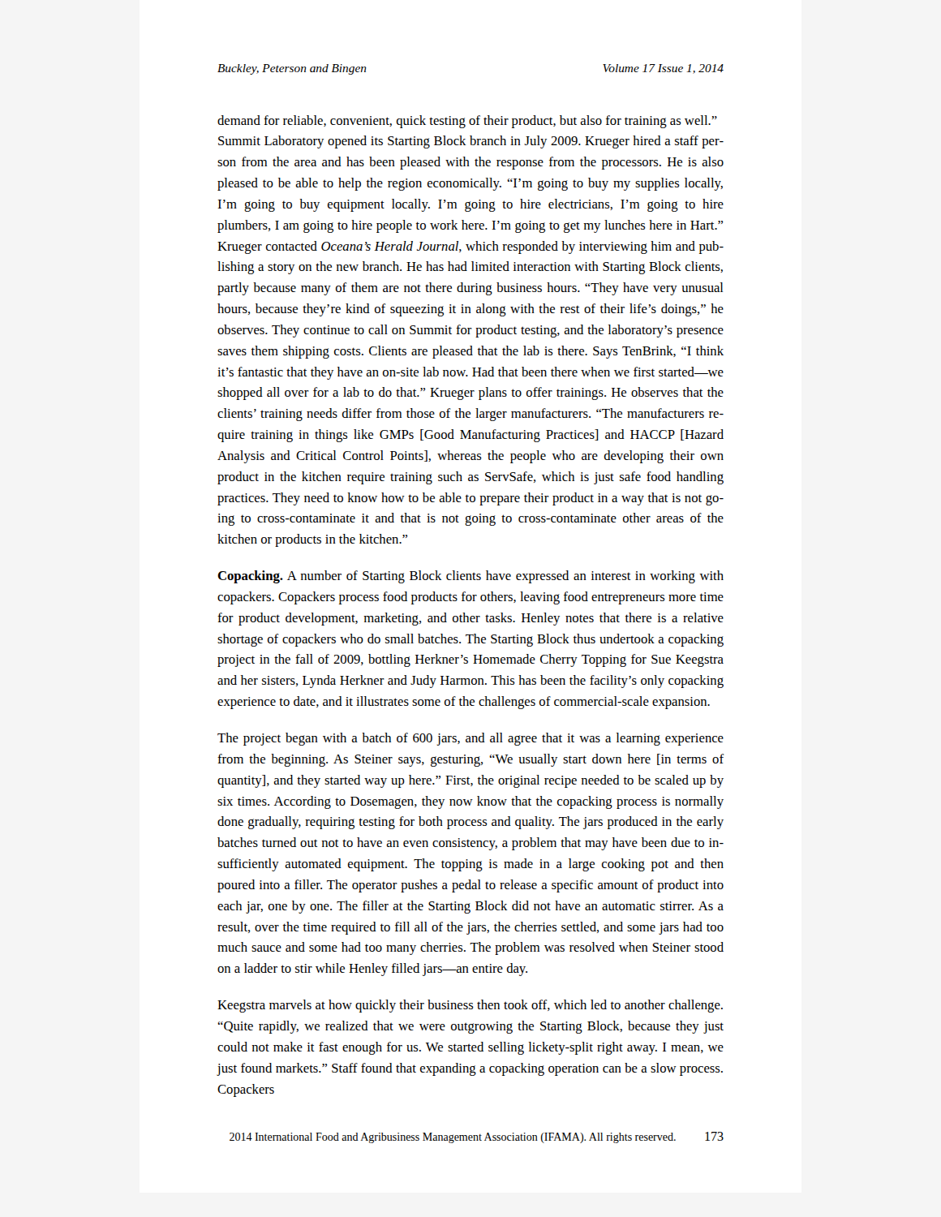Buckley, Peterson and Bingen Volume 17 Issue 1, 2014
demand for reliable, convenient, quick testing of their product, but also for training as well.”
Summit Laboratory opened its Starting Block branch in July 2009. Krueger hired a staff person from the area and has been pleased with the response from the processors. He is also pleased to be able to help the region economically. “I’m going to buy my supplies locally, I’m going to buy equipment locally. I’m going to hire electricians, I’m going to hire plumbers, I am going to hire people to work here. I’m going to get my lunches here in Hart.” Krueger contacted Oceana’s Herald Journal, which responded by interviewing him and publishing a story on the new branch. He has had limited interaction with Starting Block clients, partly because many of them are not there during business hours. “They have very unusual hours, because they’re kind of squeezing it in along with the rest of their life’s doings,” he observes. They continue to call on Summit for product testing, and the laboratory’s presence saves them shipping costs. Clients are pleased that the lab is there. Says TenBrink, “I think it’s fantastic that they have an on-site lab now. Had that been there when we first started—we shopped all over for a lab to do that.” Krueger plans to offer trainings. He observes that the clients’ training needs differ from those of the larger manufacturers. “The manufacturers require training in things like GMPs [Good Manufacturing Practices] and HACCP [Hazard Analysis and Critical Control Points], whereas the people who are developing their own product in the kitchen require training such as ServSafe, which is just safe food handling practices. They need to know how to be able to prepare their product in a way that is not going to cross-contaminate it and that is not going to cross-contaminate other areas of the kitchen or products in the kitchen.”
Copacking. A number of Starting Block clients have expressed an interest in working with copackers. Copackers process food products for others, leaving food entrepreneurs more time for product development, marketing, and other tasks. Henley notes that there is a relative shortage of copackers who do small batches. The Starting Block thus undertook a copacking project in the fall of 2009, bottling Herkner’s Homemade Cherry Topping for Sue Keegstra and her sisters, Lynda Herkner and Judy Harmon. This has been the facility’s only copacking experience to date, and it illustrates some of the challenges of commercial-scale expansion.
The project began with a batch of 600 jars, and all agree that it was a learning experience from the beginning. As Steiner says, gesturing, “We usually start down here [in terms of quantity], and they started way up here.” First, the original recipe needed to be scaled up by six times. According to Dosemagen, they now know that the copacking process is normally done gradually, requiring testing for both process and quality. The jars produced in the early batches turned out not to have an even consistency, a problem that may have been due to insufficiently automated equipment. The topping is made in a large cooking pot and then poured into a filler. The operator pushes a pedal to release a specific amount of product into each jar, one by one. The filler at the Starting Block did not have an automatic stirrer. As a result, over the time required to fill all of the jars, the cherries settled, and some jars had too much sauce and some had too many cherries. The problem was resolved when Steiner stood on a ladder to stir while Henley filled jars—an entire day.
Keegstra marvels at how quickly their business then took off, which led to another challenge. “Quite rapidly, we realized that we were outgrowing the Starting Block, because they just could not make it fast enough for us. We started selling lickety-split right away. I mean, we just found markets.” Staff found that expanding a copacking operation can be a slow process. Copackers
 2014 International Food and Agribusiness Management Association (IFAMA). All rights reserved. 173